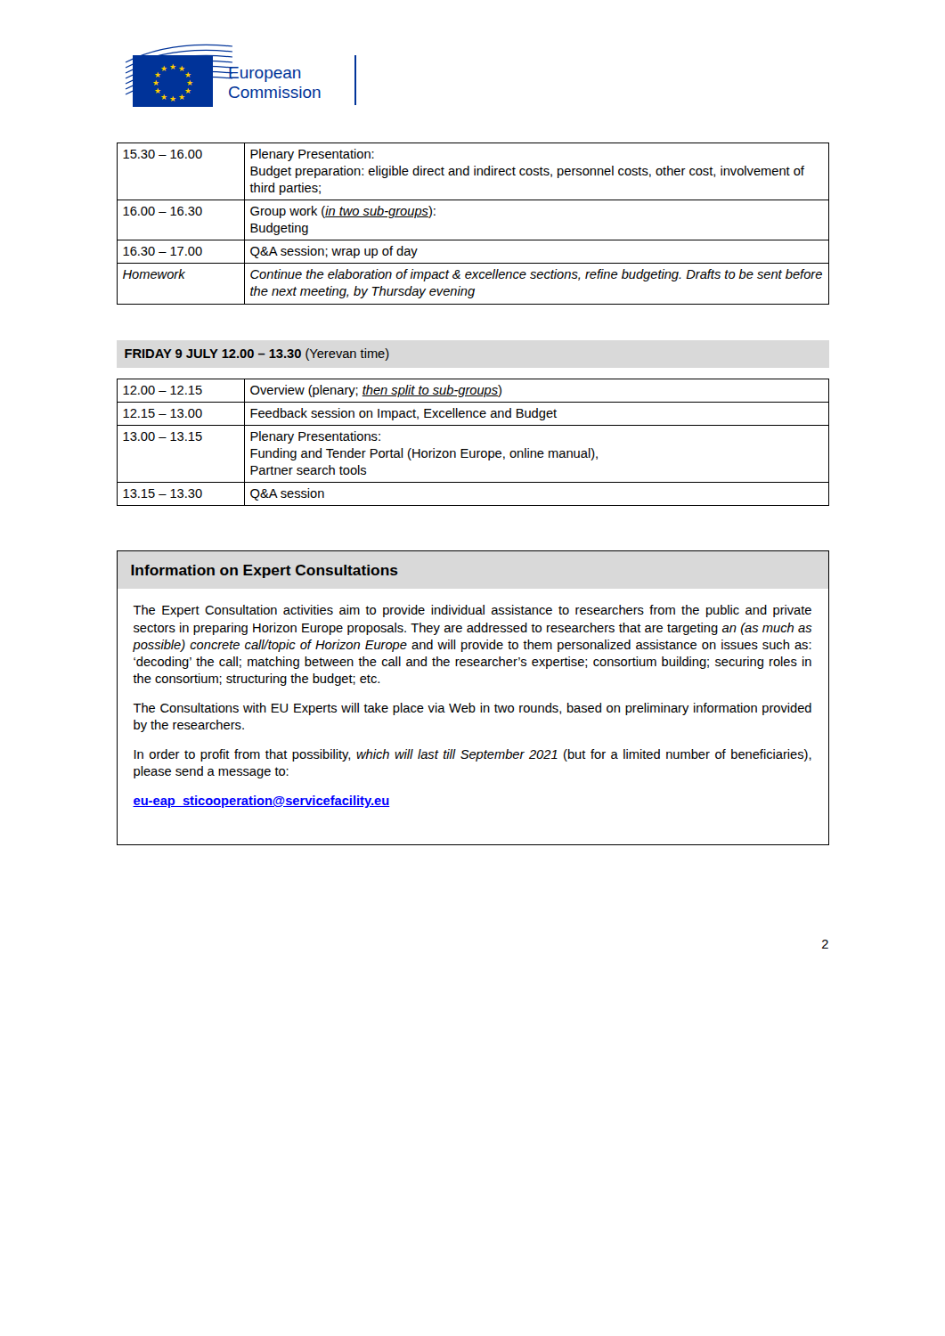★ ★ ★ ★ ★ ★ ★ ★ ★ ★ ★ ★ European Commission
| 15.30 – 16.00 | Plenary Presentation: Budget preparation: eligible direct and indirect costs, personnel costs, other cost, involvement of third parties; |
| 16.00 – 16.30 | Group work ( in two sub-groups ): Budgeting |
| 16.30 – 17.00 | Q&A session; wrap up of day |
| Homework | Continue the elaboration of impact & excellence sections, refine budgeting. Drafts to be sent before the next meeting, by Thursday evening |
FRIDAY 9 JULY 12.00 – 13.30 (Yerevan time)
| 12.00 – 12.15 | Overview (plenary; then split to sub-groups ) |
| 12.15 – 13.00 | Feedback session on Impact, Excellence and Budget |
| 13.00 – 13.15 | Plenary Presentations: Funding and Tender Portal (Horizon Europe, online manual), Partner search tools |
| 13.15 – 13.30 | Q&A session |
Information on Expert Consultations
The Expert Consultation activities aim to provide individual assistance to researchers from the public and private sectors in preparing Horizon Europe proposals. They are addressed to researchers that are targeting an (as much as possible) concrete call/topic of Horizon Europe and will provide to them personalized assistance on issues such as: ‘decoding’ the call; matching between the call and the researcher’s expertise; consortium building; securing roles in the consortium; structuring the budget; etc.
The Consultations with EU Experts will take place via Web in two rounds, based on preliminary information provided by the researchers.
In order to profit from that possibility, which will last till September 2021 (but for a limited number of beneficiaries), please send a message to:
eu-eap_sticooperation@servicefacility.eu
2